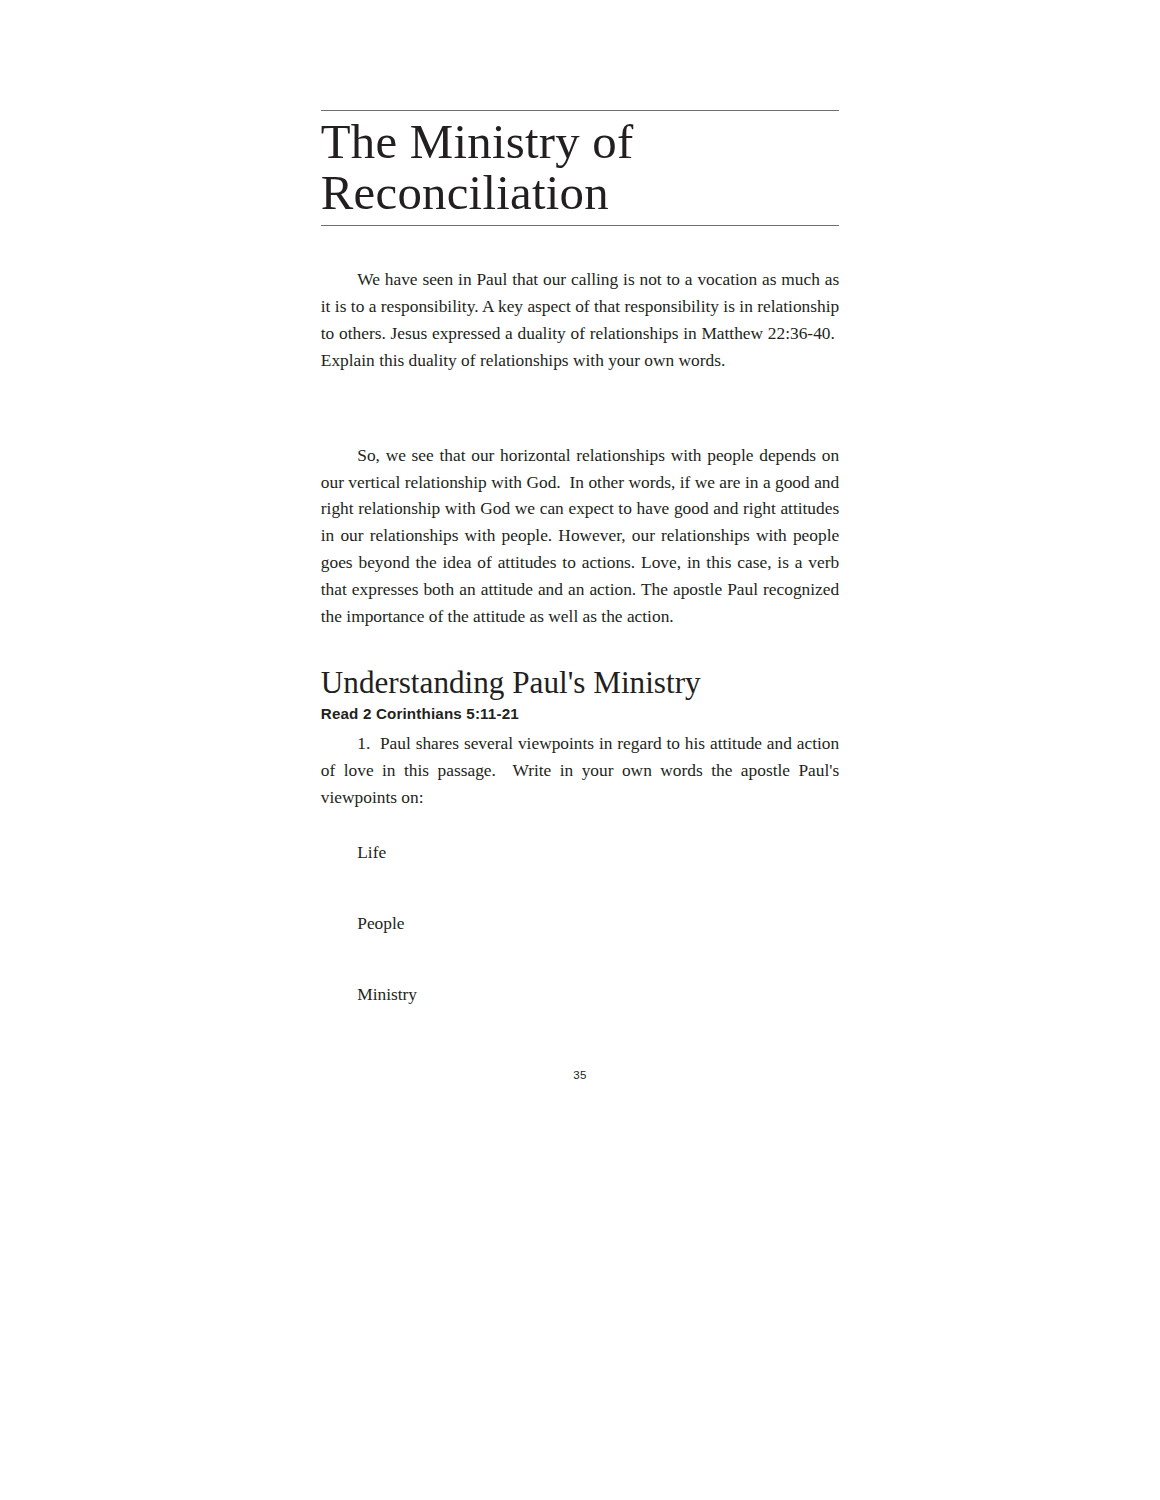The Ministry of Reconciliation
We have seen in Paul that our calling is not to a vocation as much as it is to a responsibility. A key aspect of that responsibility is in relationship to others. Jesus expressed a duality of relationships in Matthew 22:36-40. Explain this duality of relationships with your own words.
So, we see that our horizontal relationships with people depends on our vertical relationship with God. In other words, if we are in a good and right relationship with God we can expect to have good and right attitudes in our relationships with people. However, our relationships with people goes beyond the idea of attitudes to actions. Love, in this case, is a verb that expresses both an attitude and an action. The apostle Paul recognized the importance of the attitude as well as the action.
Understanding Paul's Ministry
Read 2 Corinthians 5:11-21
1. Paul shares several viewpoints in regard to his attitude and action of love in this passage. Write in your own words the apostle Paul's viewpoints on:
Life
People
Ministry
35